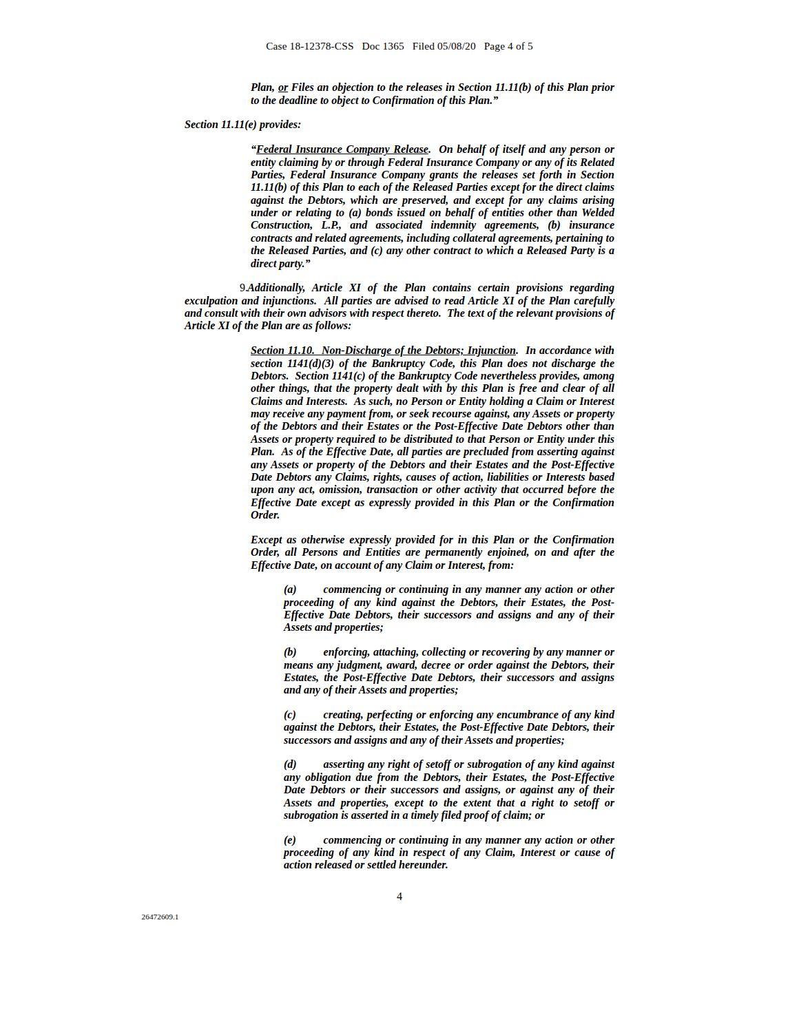Case 18-12378-CSS Doc 1365 Filed 05/08/20 Page 4 of 5
Plan, or Files an objection to the releases in Section 11.11(b) of this Plan prior to the deadline to object to Confirmation of this Plan.”
Section 11.11(e) provides:
“Federal Insurance Company Release. On behalf of itself and any person or entity claiming by or through Federal Insurance Company or any of its Related Parties, Federal Insurance Company grants the releases set forth in Section 11.11(b) of this Plan to each of the Released Parties except for the direct claims against the Debtors, which are preserved, and except for any claims arising under or relating to (a) bonds issued on behalf of entities other than Welded Construction, L.P., and associated indemnity agreements, (b) insurance contracts and related agreements, including collateral agreements, pertaining to the Released Parties, and (c) any other contract to which a Released Party is a direct party.”
9. Additionally, Article XI of the Plan contains certain provisions regarding exculpation and injunctions. All parties are advised to read Article XI of the Plan carefully and consult with their own advisors with respect thereto. The text of the relevant provisions of Article XI of the Plan are as follows:
Section 11.10. Non-Discharge of the Debtors; Injunction. In accordance with section 1141(d)(3) of the Bankruptcy Code, this Plan does not discharge the Debtors. Section 1141(c) of the Bankruptcy Code nevertheless provides, among other things, that the property dealt with by this Plan is free and clear of all Claims and Interests. As such, no Person or Entity holding a Claim or Interest may receive any payment from, or seek recourse against, any Assets or property of the Debtors and their Estates or the Post-Effective Date Debtors other than Assets or property required to be distributed to that Person or Entity under this Plan. As of the Effective Date, all parties are precluded from asserting against any Assets or property of the Debtors and their Estates and the Post-Effective Date Debtors any Claims, rights, causes of action, liabilities or Interests based upon any act, omission, transaction or other activity that occurred before the Effective Date except as expressly provided in this Plan or the Confirmation Order.
Except as otherwise expressly provided for in this Plan or the Confirmation Order, all Persons and Entities are permanently enjoined, on and after the Effective Date, on account of any Claim or Interest, from:
(a) commencing or continuing in any manner any action or other proceeding of any kind against the Debtors, their Estates, the Post-Effective Date Debtors, their successors and assigns and any of their Assets and properties;
(b) enforcing, attaching, collecting or recovering by any manner or means any judgment, award, decree or order against the Debtors, their Estates, the Post-Effective Date Debtors, their successors and assigns and any of their Assets and properties;
(c) creating, perfecting or enforcing any encumbrance of any kind against the Debtors, their Estates, the Post-Effective Date Debtors, their successors and assigns and any of their Assets and properties;
(d) asserting any right of setoff or subrogation of any kind against any obligation due from the Debtors, their Estates, the Post-Effective Date Debtors or their successors and assigns, or against any of their Assets and properties, except to the extent that a right to setoff or subrogation is asserted in a timely filed proof of claim; or
(e) commencing or continuing in any manner any action or other proceeding of any kind in respect of any Claim, Interest or cause of action released or settled hereunder.
4
26472609.1